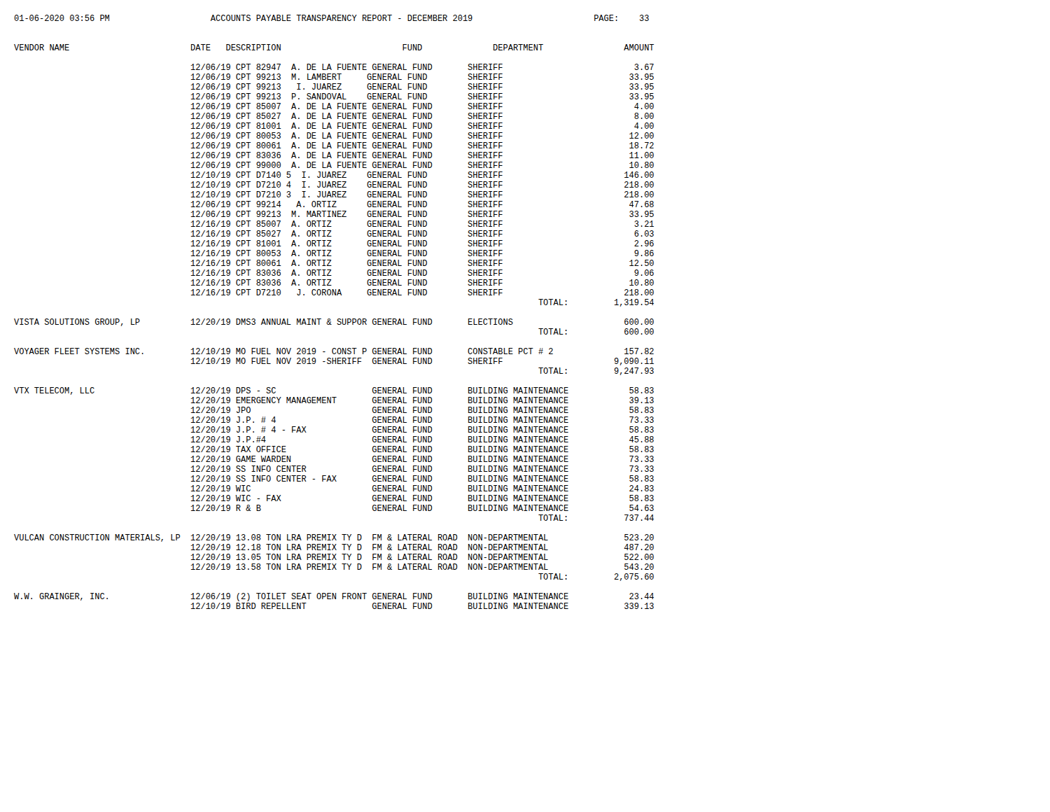01-06-2020 03:56 PM                    ACCOUNTS PAYABLE TRANSPARENCY REPORT - DECEMBER 2019                        PAGE:    33


VENDOR NAME                        DATE   DESCRIPTION                        FUND              DEPARTMENT                AMOUNT

                                   12/06/19 CPT 82947  A. DE LA FUENTE GENERAL FUND       SHERIFF                          3.67
                                   12/06/19 CPT 99213  M. LAMBERT     GENERAL FUND        SHERIFF                         33.95
                                   12/06/19 CPT 99213   I. JUAREZ     GENERAL FUND        SHERIFF                         33.95
                                   12/06/19 CPT 99213  P. SANDOVAL    GENERAL FUND        SHERIFF                         33.95
                                   12/06/19 CPT 85007  A. DE LA FUENTE GENERAL FUND       SHERIFF                          4.00
                                   12/06/19 CPT 85027  A. DE LA FUENTE GENERAL FUND       SHERIFF                          8.00
                                   12/06/19 CPT 81001  A. DE LA FUENTE GENERAL FUND       SHERIFF                          4.00
                                   12/06/19 CPT 80053  A. DE LA FUENTE GENERAL FUND       SHERIFF                         12.00
                                   12/06/19 CPT 80061  A. DE LA FUENTE GENERAL FUND       SHERIFF                         18.72
                                   12/06/19 CPT 83036  A. DE LA FUENTE GENERAL FUND       SHERIFF                         11.00
                                   12/06/19 CPT 99000  A. DE LA FUENTE GENERAL FUND       SHERIFF                         10.80
                                   12/10/19 CPT D7140 5  I. JUAREZ    GENERAL FUND        SHERIFF                        146.00
                                   12/10/19 CPT D7210 4  I. JUAREZ    GENERAL FUND        SHERIFF                        218.00
                                   12/10/19 CPT D7210 3  I. JUAREZ    GENERAL FUND        SHERIFF                        218.00
                                   12/06/19 CPT 99214   A. ORTIZ      GENERAL FUND        SHERIFF                         47.68
                                   12/06/19 CPT 99213  M. MARTINEZ    GENERAL FUND        SHERIFF                         33.95
                                   12/16/19 CPT 85007  A. ORTIZ       GENERAL FUND        SHERIFF                          3.21
                                   12/16/19 CPT 85027  A. ORTIZ       GENERAL FUND        SHERIFF                          6.03
                                   12/16/19 CPT 81001  A. ORTIZ       GENERAL FUND        SHERIFF                          2.96
                                   12/16/19 CPT 80053  A. ORTIZ       GENERAL FUND        SHERIFF                          9.86
                                   12/16/19 CPT 80061  A. ORTIZ       GENERAL FUND        SHERIFF                         12.50
                                   12/16/19 CPT 83036  A. ORTIZ       GENERAL FUND        SHERIFF                          9.06
                                   12/16/19 CPT 83036  A. ORTIZ       GENERAL FUND        SHERIFF                         10.80
                                   12/16/19 CPT D7210   J. CORONA     GENERAL FUND        SHERIFF                        218.00
                                                                                                        TOTAL:         1,319.54

VISTA SOLUTIONS GROUP, LP          12/20/19 DMS3 ANNUAL MAINT & SUPPOR GENERAL FUND       ELECTIONS                      600.00
                                                                                                        TOTAL:           600.00

VOYAGER FLEET SYSTEMS INC.         12/10/19 MO FUEL NOV 2019 - CONST P GENERAL FUND       CONSTABLE PCT # 2              157.82
                                   12/10/19 MO FUEL NOV 2019 -SHERIFF  GENERAL FUND       SHERIFF                      9,090.11
                                                                                                        TOTAL:         9,247.93

VTX TELECOM, LLC                   12/20/19 DPS - SC                   GENERAL FUND       BUILDING MAINTENANCE            58.83
                                   12/20/19 EMERGENCY MANAGEMENT       GENERAL FUND       BUILDING MAINTENANCE            39.13
                                   12/20/19 JPO                        GENERAL FUND       BUILDING MAINTENANCE            58.83
                                   12/20/19 J.P. # 4                   GENERAL FUND       BUILDING MAINTENANCE            73.33
                                   12/20/19 J.P. # 4 - FAX             GENERAL FUND       BUILDING MAINTENANCE            58.83
                                   12/20/19 J.P.#4                     GENERAL FUND       BUILDING MAINTENANCE            45.88
                                   12/20/19 TAX OFFICE                 GENERAL FUND       BUILDING MAINTENANCE            58.83
                                   12/20/19 GAME WARDEN                GENERAL FUND       BUILDING MAINTENANCE            73.33
                                   12/20/19 SS INFO CENTER             GENERAL FUND       BUILDING MAINTENANCE            73.33
                                   12/20/19 SS INFO CENTER - FAX       GENERAL FUND       BUILDING MAINTENANCE            58.83
                                   12/20/19 WIC                        GENERAL FUND       BUILDING MAINTENANCE            24.83
                                   12/20/19 WIC - FAX                  GENERAL FUND       BUILDING MAINTENANCE            58.83
                                   12/20/19 R & B                      GENERAL FUND       BUILDING MAINTENANCE            54.63
                                                                                                        TOTAL:           737.44

VULCAN CONSTRUCTION MATERIALS, LP  12/20/19 13.08 TON LRA PREMIX TY D  FM & LATERAL ROAD  NON-DEPARTMENTAL               523.20
                                   12/20/19 12.18 TON LRA PREMIX TY D  FM & LATERAL ROAD  NON-DEPARTMENTAL               487.20
                                   12/20/19 13.05 TON LRA PREMIX TY D  FM & LATERAL ROAD  NON-DEPARTMENTAL               522.00
                                   12/20/19 13.58 TON LRA PREMIX TY D  FM & LATERAL ROAD  NON-DEPARTMENTAL               543.20
                                                                                                        TOTAL:         2,075.60

W.W. GRAINGER, INC.                12/06/19 (2) TOILET SEAT OPEN FRONT GENERAL FUND       BUILDING MAINTENANCE            23.44
                                   12/10/19 BIRD REPELLENT             GENERAL FUND       BUILDING MAINTENANCE           339.13